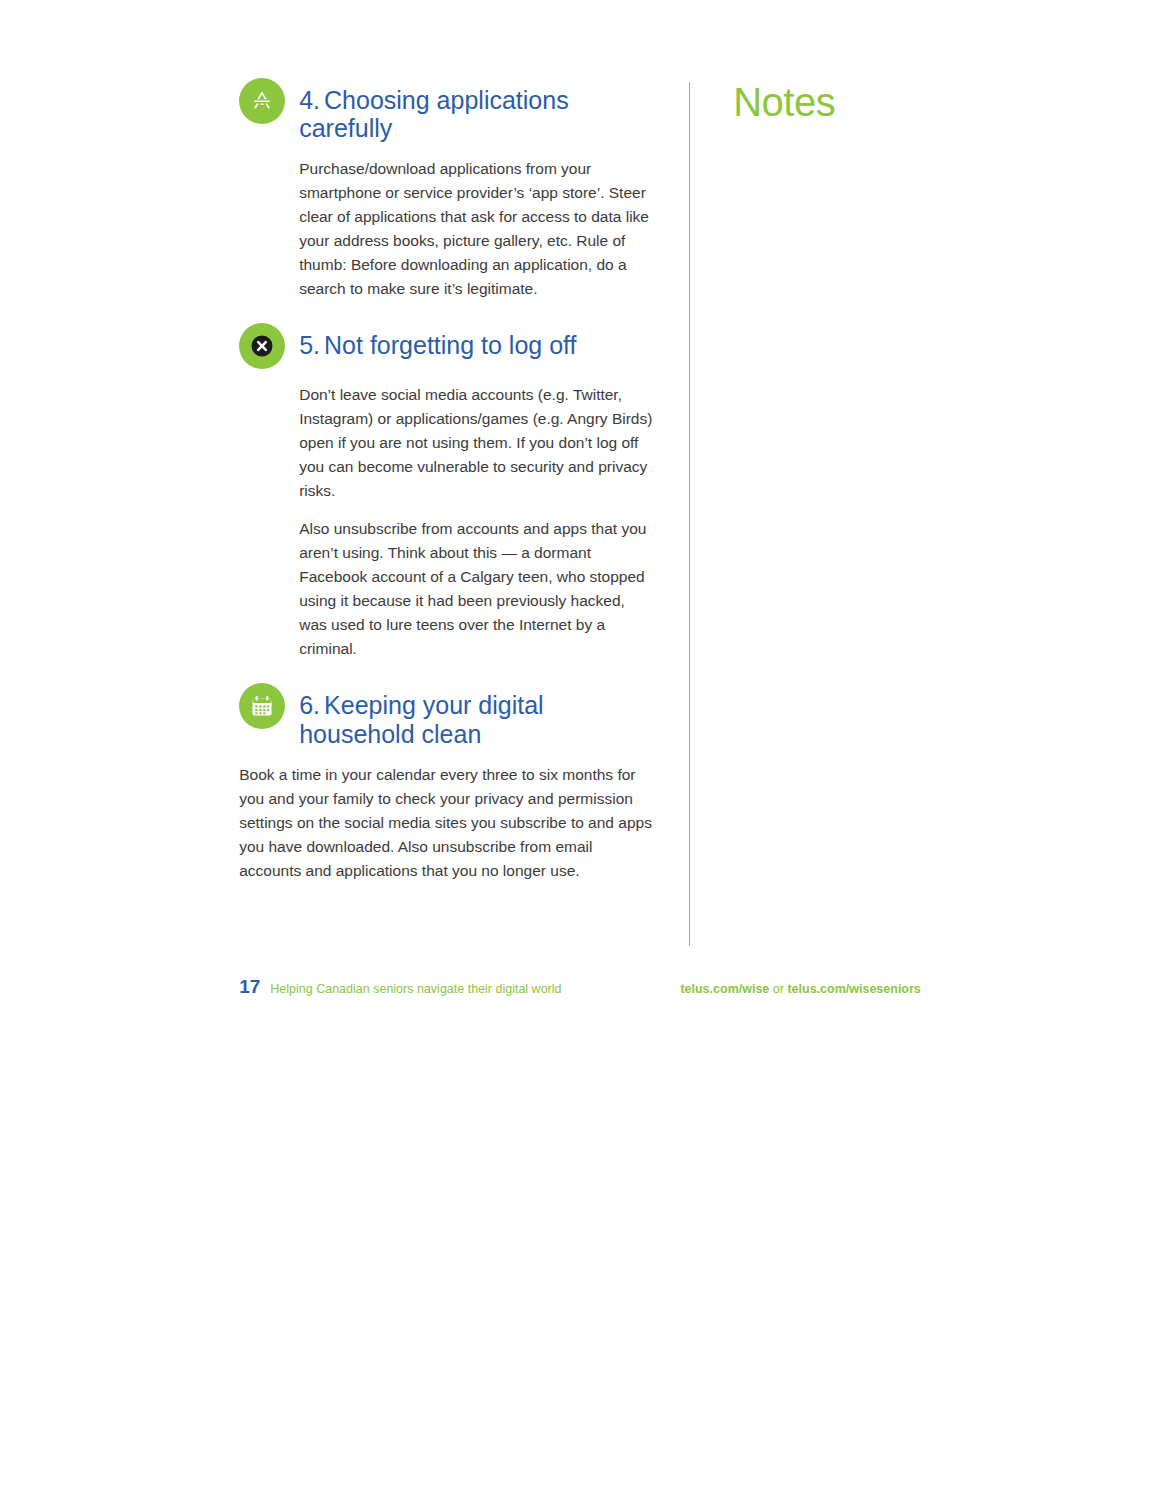4. Choosing applications carefully
Purchase/download applications from your smartphone or service provider’s ‘app store’. Steer clear of applications that ask for access to data like your address books, picture gallery, etc. Rule of thumb: Before downloading an application, do a search to make sure it’s legitimate.
5. Not forgetting to log off
Don’t leave social media accounts (e.g. Twitter, Instagram) or applications/games (e.g. Angry Birds) open if you are not using them. If you don’t log off you can become vulnerable to security and privacy risks.
Also unsubscribe from accounts and apps that you aren’t using. Think about this — a dormant Facebook account of a Calgary teen, who stopped using it because it had been previously hacked, was used to lure teens over the Internet by a criminal.
6. Keeping your digital household clean
Book a time in your calendar every three to six months for you and your family to check your privacy and permission settings on the social media sites you subscribe to and apps you have downloaded. Also unsubscribe from email accounts and applications that you no longer use.
Notes
17 Helping Canadian seniors navigate their digital world
telus.com/wise or telus.com/wiseseniors